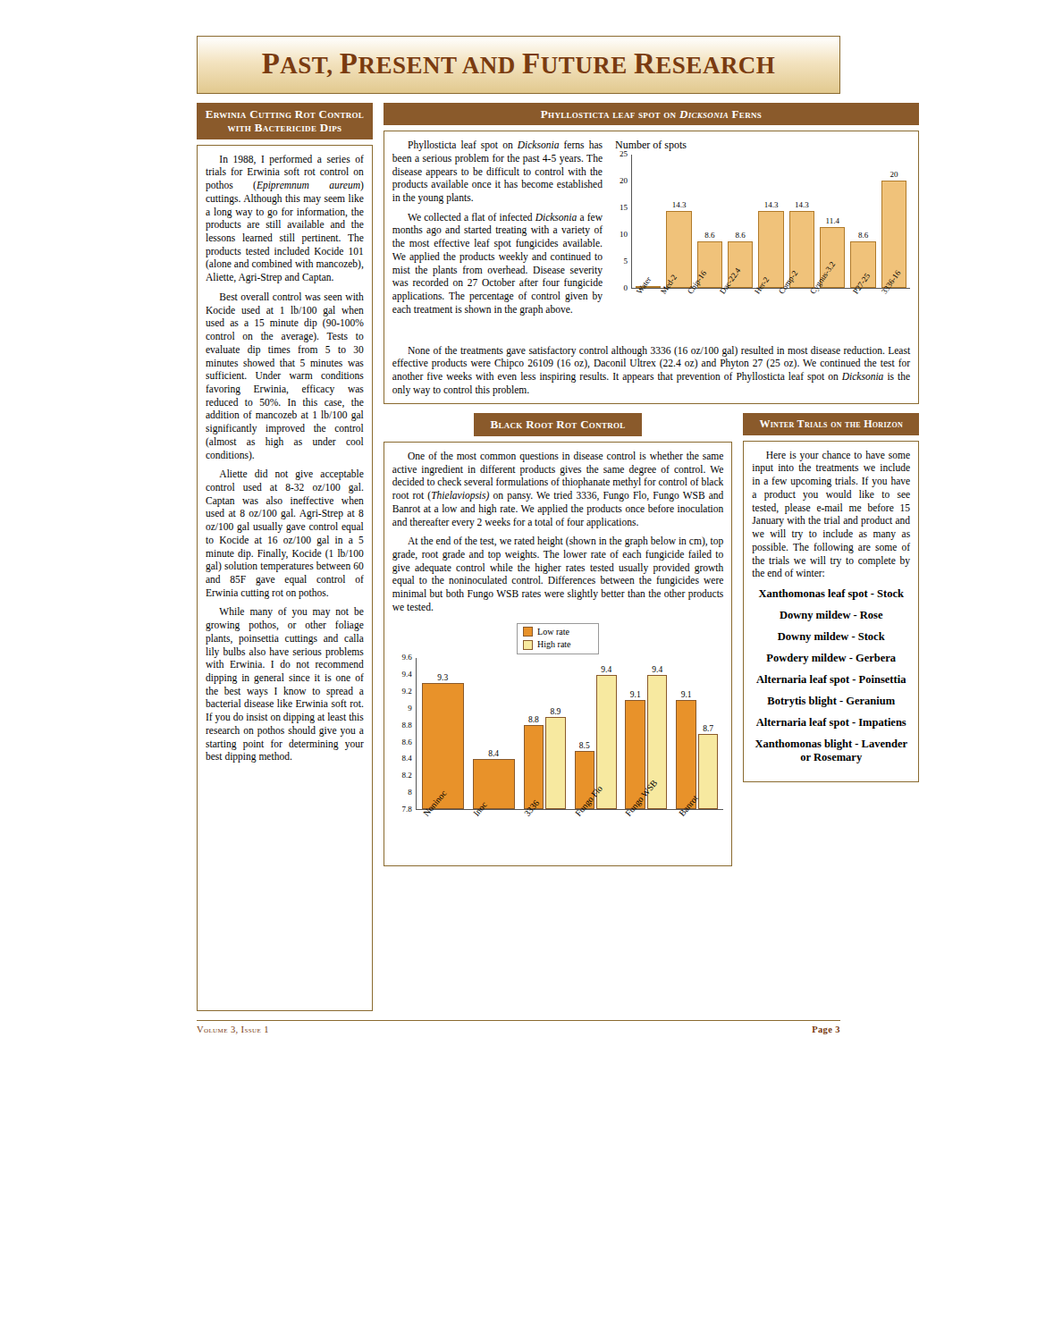PAST, PRESENT AND FUTURE RESEARCH
Erwinia Cutting Rot Control with Bactericide Dips
In 1988, I performed a series of trials for Erwinia soft rot control on pothos (Epipremnum aureum) cuttings. Although this may seem like a long way to go for information, the products are still available and the lessons learned still pertinent. The products tested included Kocide 101 (alone and combined with mancozeb), Aliette, Agri-Strep and Captan.
Best overall control was seen with Kocide used at 1 lb/100 gal when used as a 15 minute dip (90-100% control on the average). Tests to evaluate dip times from 5 to 30 minutes showed that 5 minutes was sufficient. Under warm conditions favoring Erwinia, efficacy was reduced to 50%. In this case, the addition of mancozeb at 1 lb/100 gal significantly improved the control (almost as high as under cool conditions).
Aliette did not give acceptable control used at 8-32 oz/100 gal. Captan was also ineffective when used at 8 oz/100 gal. Agri-Strep at 8 oz/100 gal usually gave control equal to Kocide at 16 oz/100 gal in a 5 minute dip. Finally, Kocide (1 lb/100 gal) solution temperatures between 60 and 85F gave equal control of Erwinia cutting rot on pothos.
While many of you may not be growing pothos, or other foliage plants, poinsettia cuttings and calla lily bulbs also have serious problems with Erwinia. I do not recommend dipping in general since it is one of the best ways I know to spread a bacterial disease like Erwinia soft rot. If you do insist on dipping at least this research on pothos should give you a starting point for determining your best dipping method.
Phyllosticta leaf spot on Dicksonia Ferns
Phyllosticta leaf spot on Dicksonia ferns has been a serious problem for the past 4-5 years. The disease appears to be difficult to control with the products available once it has become established in the young plants.
We collected a flat of infected Dicksonia a few months ago and started treating with a variety of the most effective leaf spot fungicides available. We applied the products weekly and continued to mist the plants from overhead. Disease severity was recorded on 27 October after four fungicide applications. The percentage of control given by each treatment is shown in the graph above.
Number of spots
25 20 15 10 5 0
14.3
8.6
8.6
14.3
14.3
11.4
8.6
20
Water Med-2 Chip-16 Dac-22.4 Her-2 Comp-2 Cygnus-3.2 P27-25 3336-16
None of the treatments gave satisfactory control although 3336 (16 oz/100 gal) resulted in most disease reduction. Least effective products were Chipco 26109 (16 oz), Daconil Ultrex (22.4 oz) and Phyton 27 (25 oz). We continued the test for another five weeks with even less inspiring results. It appears that prevention of Phyllosticta leaf spot on Dicksonia is the only way to control this problem.
Black Root Rot Control
One of the most common questions in disease control is whether the same active ingredient in different products gives the same degree of control. We decided to check several formulations of thiophanate methyl for control of black root rot (Thielaviopsis) on pansy. We tried 3336, Fungo Flo, Fungo WSB and Banrot at a low and high rate. We applied the products once before inoculation and thereafter every 2 weeks for a total of four applications.
At the end of the test, we rated height (shown in the graph below in cm), top grade, root grade and top weights. The lower rate of each fungicide failed to give adequate control while the higher rates tested usually provided growth equal to the noninoculated control. Differences between the fungicides were minimal but both Fungo WSB rates were slightly better than the other products we tested.
Low rate
High rate
9.6 9.4 9.2 9 8.8 8.6 8.4 8.2 8 7.8
9.3
8.4
8.8
8.9
8.5
9.4
9.1
9.4
9.1
8.7
Noninoc Inoc 3336 Fungo Flo Fungo WSB Banrot
Winter Trials on the Horizon
Here is your chance to have some input into the treatments we include in a few upcoming trials. If you have a product you would like to see tested, please e-mail me before 15 January with the trial and product and we will try to include as many as possible. The following are some of the trials we will try to complete by the end of winter:
Xanthomonas leaf spot - Stock
Downy mildew - Rose
Downy mildew - Stock
Powdery mildew - Gerbera
Alternaria leaf spot - Poinsettia
Botrytis blight - Geranium
Alternaria leaf spot - Impatiens
Xanthomonas blight - Lavender or Rosemary
Volume 3, Issue 1
Page 3